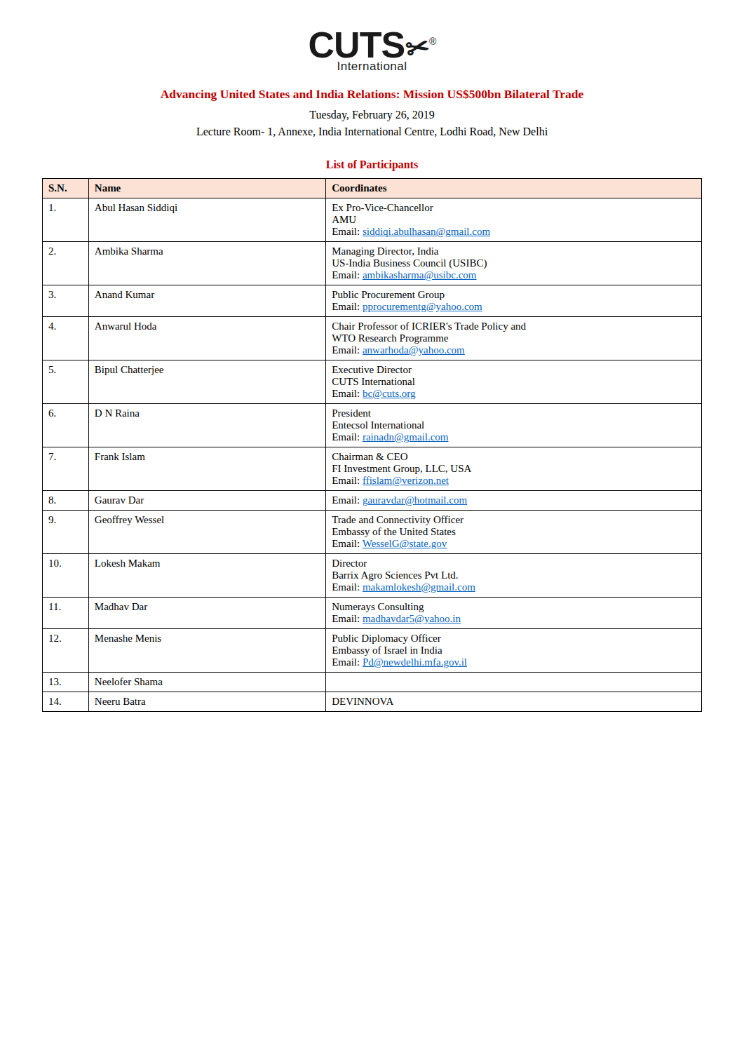CUTS✂®
International
Advancing United States and India Relations: Mission US$500bn Bilateral Trade
Tuesday, February 26, 2019
Lecture Room- 1, Annexe, India International Centre, Lodhi Road, New Delhi
List of Participants
| S.N. | Name | Coordinates |
| --- | --- | --- |
| 1. | Abul Hasan Siddiqi | Ex Pro-Vice-Chancellor AMU Email: siddiqi.abulhasan@gmail.com |
| 2. | Ambika Sharma | Managing Director, India US-India Business Council (USIBC) Email: ambikasharma@usibc.com |
| 3. | Anand Kumar | Public Procurement Group Email: pprocurementg@yahoo.com |
| 4. | Anwarul Hoda | Chair Professor of ICRIER's Trade Policy and WTO Research Programme Email: anwarhoda@yahoo.com |
| 5. | Bipul Chatterjee | Executive Director CUTS International Email: bc@cuts.org |
| 6. | D N Raina | President Entecsol International Email: rainadn@gmail.com |
| 7. | Frank Islam | Chairman & CEO FI Investment Group, LLC, USA Email: ffislam@verizon.net |
| 8. | Gaurav Dar | Email: gauravdar@hotmail.com |
| 9. | Geoffrey Wessel | Trade and Connectivity Officer Embassy of the United States Email: WesselG@state.gov |
| 10. | Lokesh Makam | Director Barrix Agro Sciences Pvt Ltd. Email: makamlokesh@gmail.com |
| 11. | Madhav Dar | Numerays Consulting Email: madhavdar5@yahoo.in |
| 12. | Menashe Menis | Public Diplomacy Officer Embassy of Israel in India Email: Pd@newdelhi.mfa.gov.il |
| 13. | Neelofer Shama | |
| 14. | Neeru Batra | DEVINNOVA |